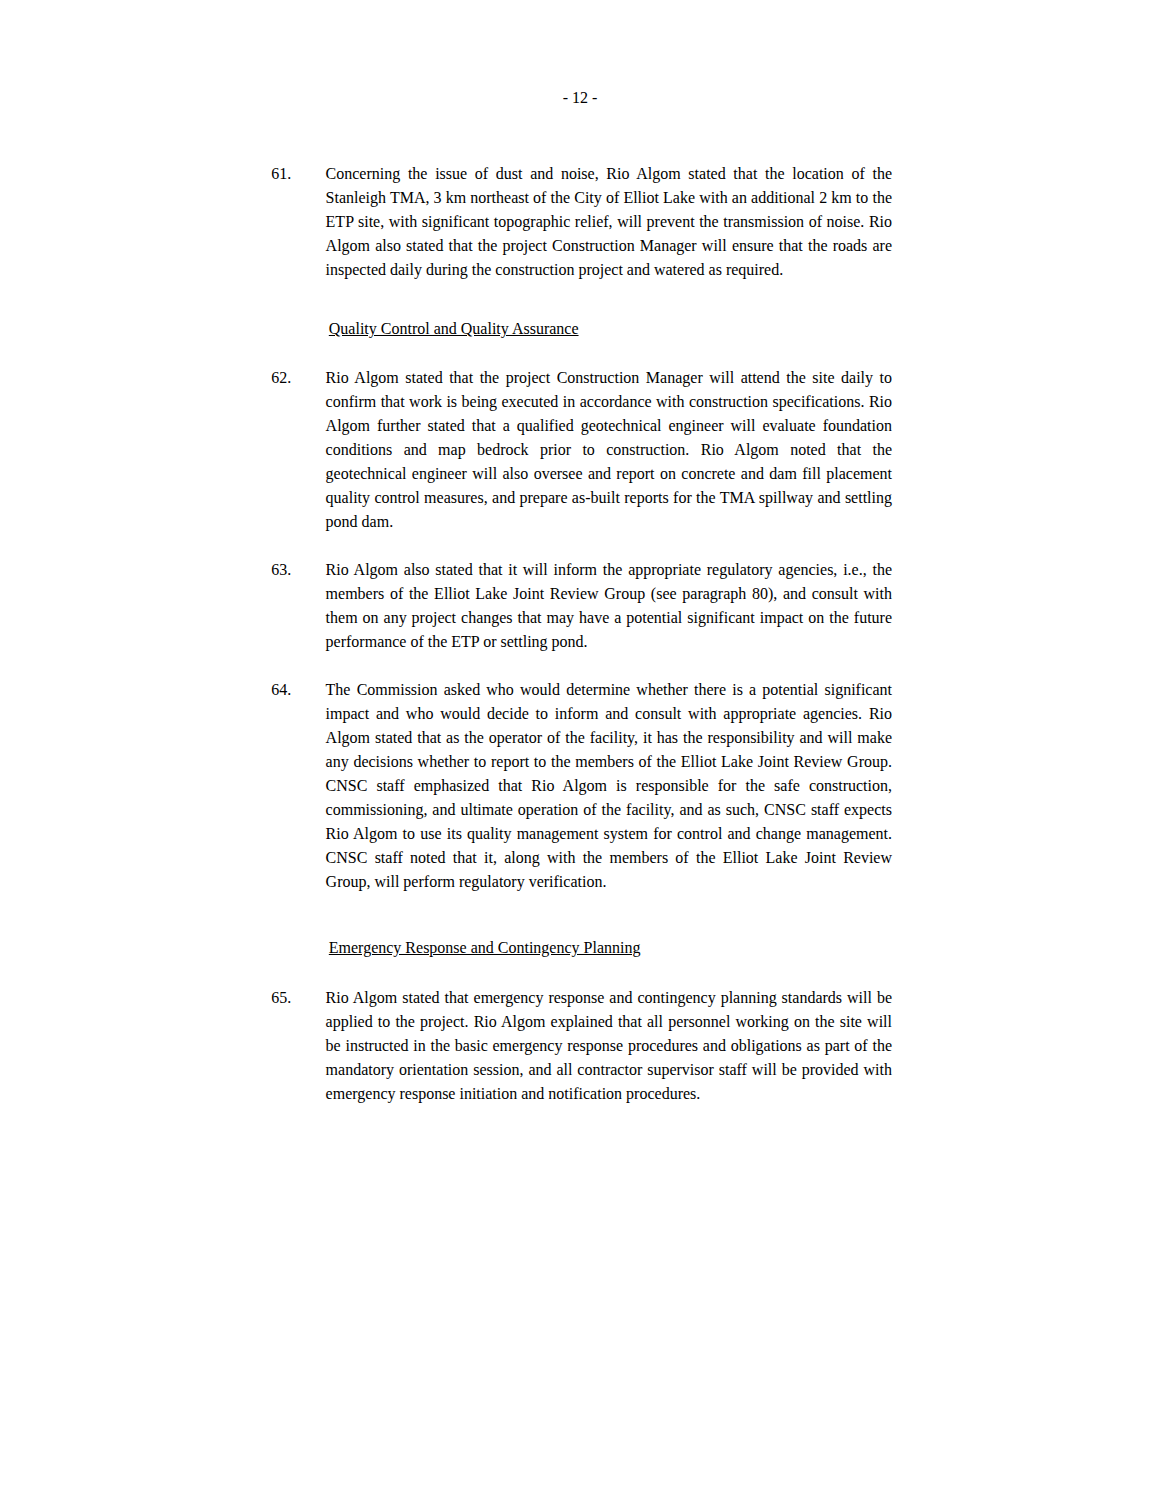- 12 -
61.
Concerning the issue of dust and noise, Rio Algom stated that the location of the Stanleigh TMA, 3 km northeast of the City of Elliot Lake with an additional 2 km to the ETP site, with significant topographic relief, will prevent the transmission of noise. Rio Algom also stated that the project Construction Manager will ensure that the roads are inspected daily during the construction project and watered as required.
Quality Control and Quality Assurance
62.
Rio Algom stated that the project Construction Manager will attend the site daily to confirm that work is being executed in accordance with construction specifications. Rio Algom further stated that a qualified geotechnical engineer will evaluate foundation conditions and map bedrock prior to construction. Rio Algom noted that the geotechnical engineer will also oversee and report on concrete and dam fill placement quality control measures, and prepare as-built reports for the TMA spillway and settling pond dam.
63.
Rio Algom also stated that it will inform the appropriate regulatory agencies, i.e., the members of the Elliot Lake Joint Review Group (see paragraph 80), and consult with them on any project changes that may have a potential significant impact on the future performance of the ETP or settling pond.
64.
The Commission asked who would determine whether there is a potential significant impact and who would decide to inform and consult with appropriate agencies. Rio Algom stated that as the operator of the facility, it has the responsibility and will make any decisions whether to report to the members of the Elliot Lake Joint Review Group. CNSC staff emphasized that Rio Algom is responsible for the safe construction, commissioning, and ultimate operation of the facility, and as such, CNSC staff expects Rio Algom to use its quality management system for control and change management. CNSC staff noted that it, along with the members of the Elliot Lake Joint Review Group, will perform regulatory verification.
Emergency Response and Contingency Planning
65.
Rio Algom stated that emergency response and contingency planning standards will be applied to the project. Rio Algom explained that all personnel working on the site will be instructed in the basic emergency response procedures and obligations as part of the mandatory orientation session, and all contractor supervisor staff will be provided with emergency response initiation and notification procedures.